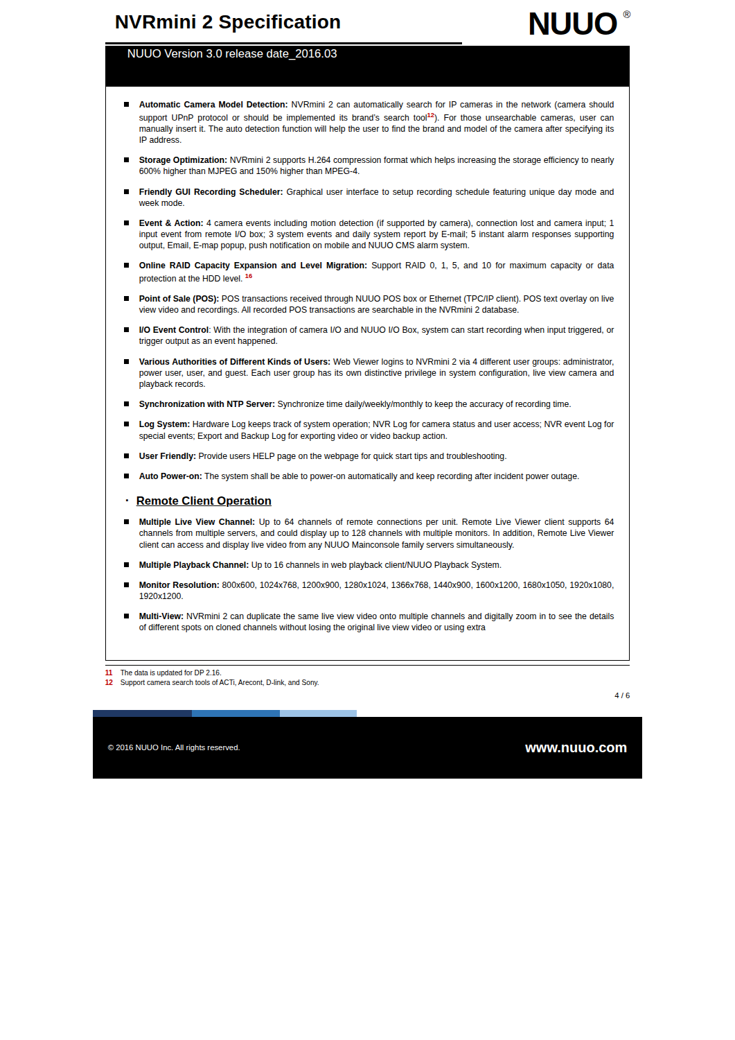NVRmini 2 Specification
NUUO®
NUUO Version 3.0 release date_2016.03
Automatic Camera Model Detection: NVRmini 2 can automatically search for IP cameras in the network (camera should support UPnP protocol or should be implemented its brand’s search tool12). For those unsearchable cameras, user can manually insert it. The auto detection function will help the user to find the brand and model of the camera after specifying its IP address.
Storage Optimization: NVRmini 2 supports H.264 compression format which helps increasing the storage efficiency to nearly 600% higher than MJPEG and 150% higher than MPEG-4.
Friendly GUI Recording Scheduler: Graphical user interface to setup recording schedule featuring unique day mode and week mode.
Event & Action: 4 camera events including motion detection (if supported by camera), connection lost and camera input; 1 input event from remote I/O box; 3 system events and daily system report by E-mail; 5 instant alarm responses supporting output, Email, E-map popup, push notification on mobile and NUUO CMS alarm system.
Online RAID Capacity Expansion and Level Migration: Support RAID 0, 1, 5, and 10 for maximum capacity or data protection at the HDD level. 16
Point of Sale (POS): POS transactions received through NUUO POS box or Ethernet (TPC/IP client). POS text overlay on live view video and recordings. All recorded POS transactions are searchable in the NVRmini 2 database.
I/O Event Control: With the integration of camera I/O and NUUO I/O Box, system can start recording when input triggered, or trigger output as an event happened.
Various Authorities of Different Kinds of Users: Web Viewer logins to NVRmini 2 via 4 different user groups: administrator, power user, user, and guest. Each user group has its own distinctive privilege in system configuration, live view camera and playback records.
Synchronization with NTP Server: Synchronize time daily/weekly/monthly to keep the accuracy of recording time.
Log System: Hardware Log keeps track of system operation; NVR Log for camera status and user access; NVR event Log for special events; Export and Backup Log for exporting video or video backup action.
User Friendly: Provide users HELP page on the webpage for quick start tips and troubleshooting.
Auto Power-on: The system shall be able to power-on automatically and keep recording after incident power outage.
Remote Client Operation
Multiple Live View Channel: Up to 64 channels of remote connections per unit. Remote Live Viewer client supports 64 channels from multiple servers, and could display up to 128 channels with multiple monitors. In addition, Remote Live Viewer client can access and display live video from any NUUO Mainconsole family servers simultaneously.
Multiple Playback Channel: Up to 16 channels in web playback client/NUUO Playback System.
Monitor Resolution: 800x600, 1024x768, 1200x900, 1280x1024, 1366x768, 1440x900, 1600x1200, 1680x1050, 1920x1080, 1920x1200.
Multi-View: NVRmini 2 can duplicate the same live view video onto multiple channels and digitally zoom in to see the details of different spots on cloned channels without losing the original live view video or using extra
11 The data is updated for DP 2.16.
12 Support camera search tools of ACTi, Arecont, D-link, and Sony.
4 / 6
© 2016 NUUO Inc. All rights reserved.
www.nuuo.com